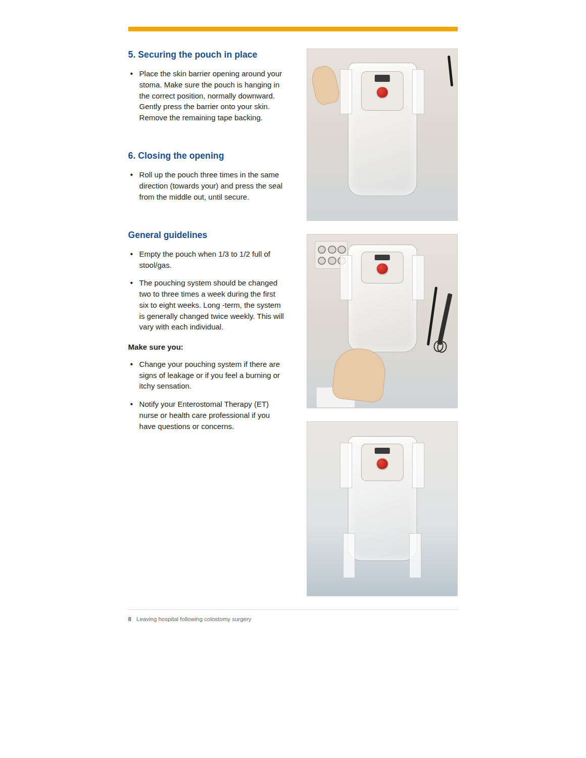5. Securing the pouch in place
Place the skin barrier opening around your stoma. Make sure the pouch is hanging in the correct position, normally downward. Gently press the barrier onto your skin. Remove the remaining tape backing.
6. Closing the opening
Roll up the pouch three times in the same direction (towards your) and press the seal from the middle out, until secure.
General guidelines
Empty the pouch when 1/3 to 1/2 full of stool/gas.
The pouching system should be changed two to three times a week during the first six to eight weeks. Long -term, the system is generally changed twice weekly. This will vary with each individual.
Make sure you:
Change your pouching system if there are signs of leakage or if you feel a burning or itchy sensation.
Notify your Enterostomal Therapy (ET) nurse or health care professional if you have questions or concerns.
8 Leaving hospital following colostomy surgery